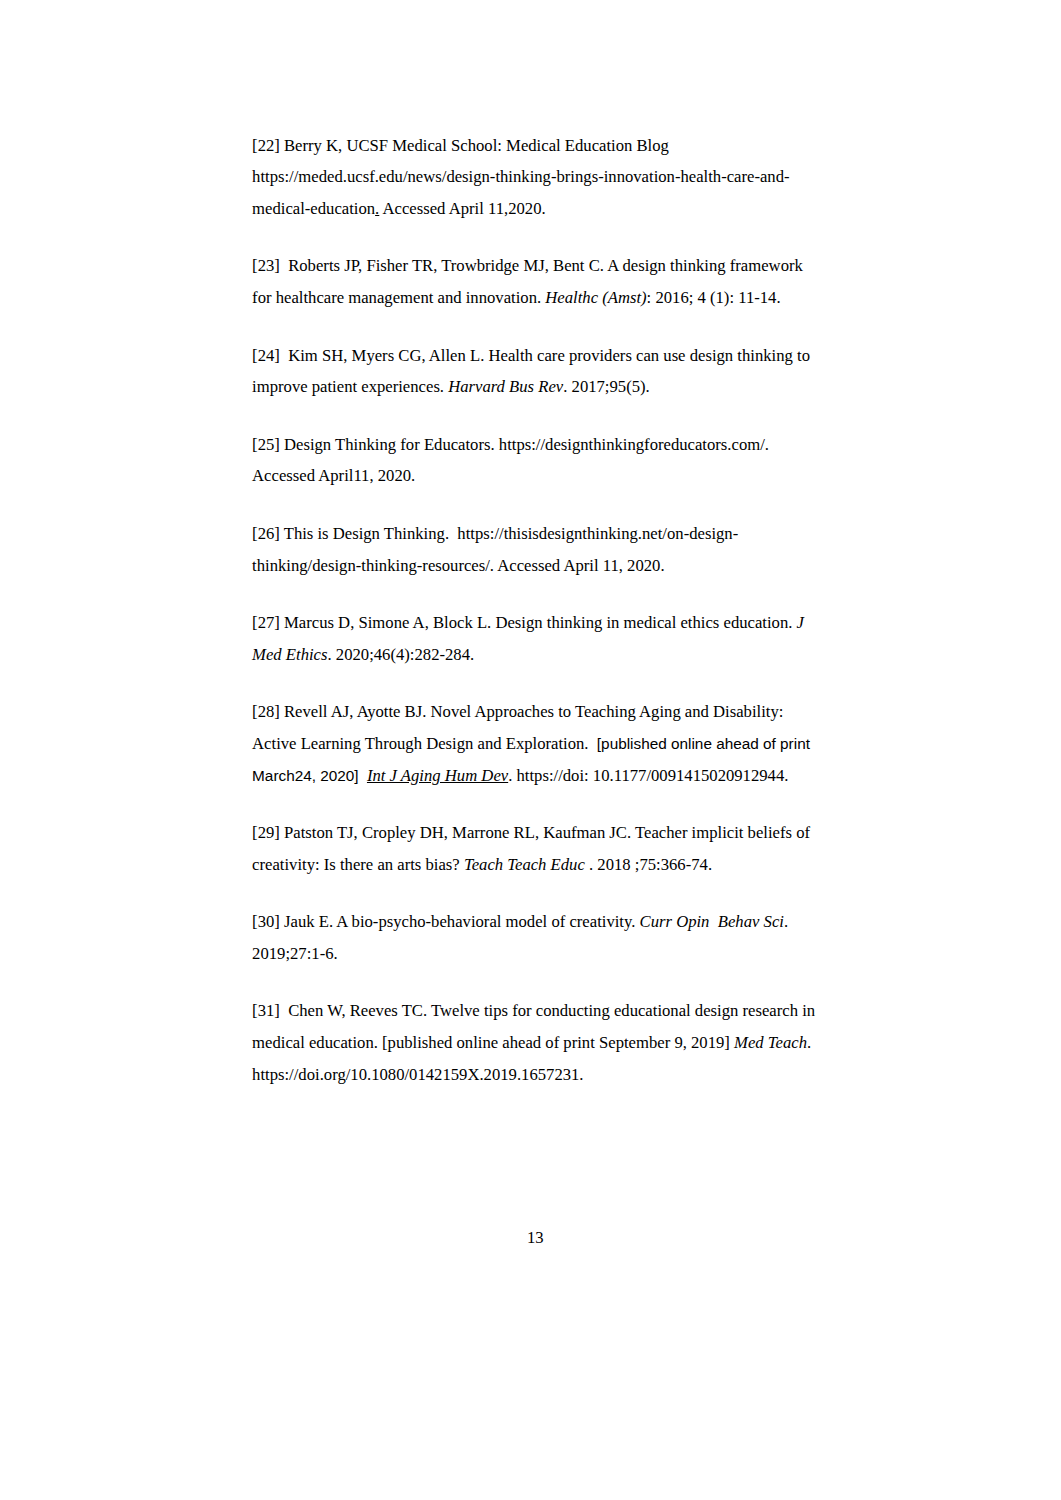[22] Berry K, UCSF Medical School: Medical Education Blog https://meded.ucsf.edu/news/design-thinking-brings-innovation-health-care-and-medical-education. Accessed April 11,2020.
[23] Roberts JP, Fisher TR, Trowbridge MJ, Bent C. A design thinking framework for healthcare management and innovation. Healthc (Amst): 2016; 4 (1): 11-14.
[24] Kim SH, Myers CG, Allen L. Health care providers can use design thinking to improve patient experiences. Harvard Bus Rev. 2017;95(5).
[25] Design Thinking for Educators. https://designthinkingforeducators.com/. Accessed April11, 2020.
[26] This is Design Thinking. https://thisisdesignthinking.net/on-design-thinking/design-thinking-resources/. Accessed April 11, 2020.
[27] Marcus D, Simone A, Block L. Design thinking in medical ethics education. J Med Ethics. 2020;46(4):282-284.
[28] Revell AJ, Ayotte BJ. Novel Approaches to Teaching Aging and Disability: Active Learning Through Design and Exploration. [published online ahead of print March24, 2020] Int J Aging Hum Dev. https://doi: 10.1177/0091415020912944.
[29] Patston TJ, Cropley DH, Marrone RL, Kaufman JC. Teacher implicit beliefs of creativity: Is there an arts bias? Teach Teach Educ . 2018 ;75:366-74.
[30] Jauk E. A bio-psycho-behavioral model of creativity. Curr Opin Behav Sci. 2019;27:1-6.
[31] Chen W, Reeves TC. Twelve tips for conducting educational design research in medical education. [published online ahead of print September 9, 2019] Med Teach. https://doi.org/10.1080/0142159X.2019.1657231.
13